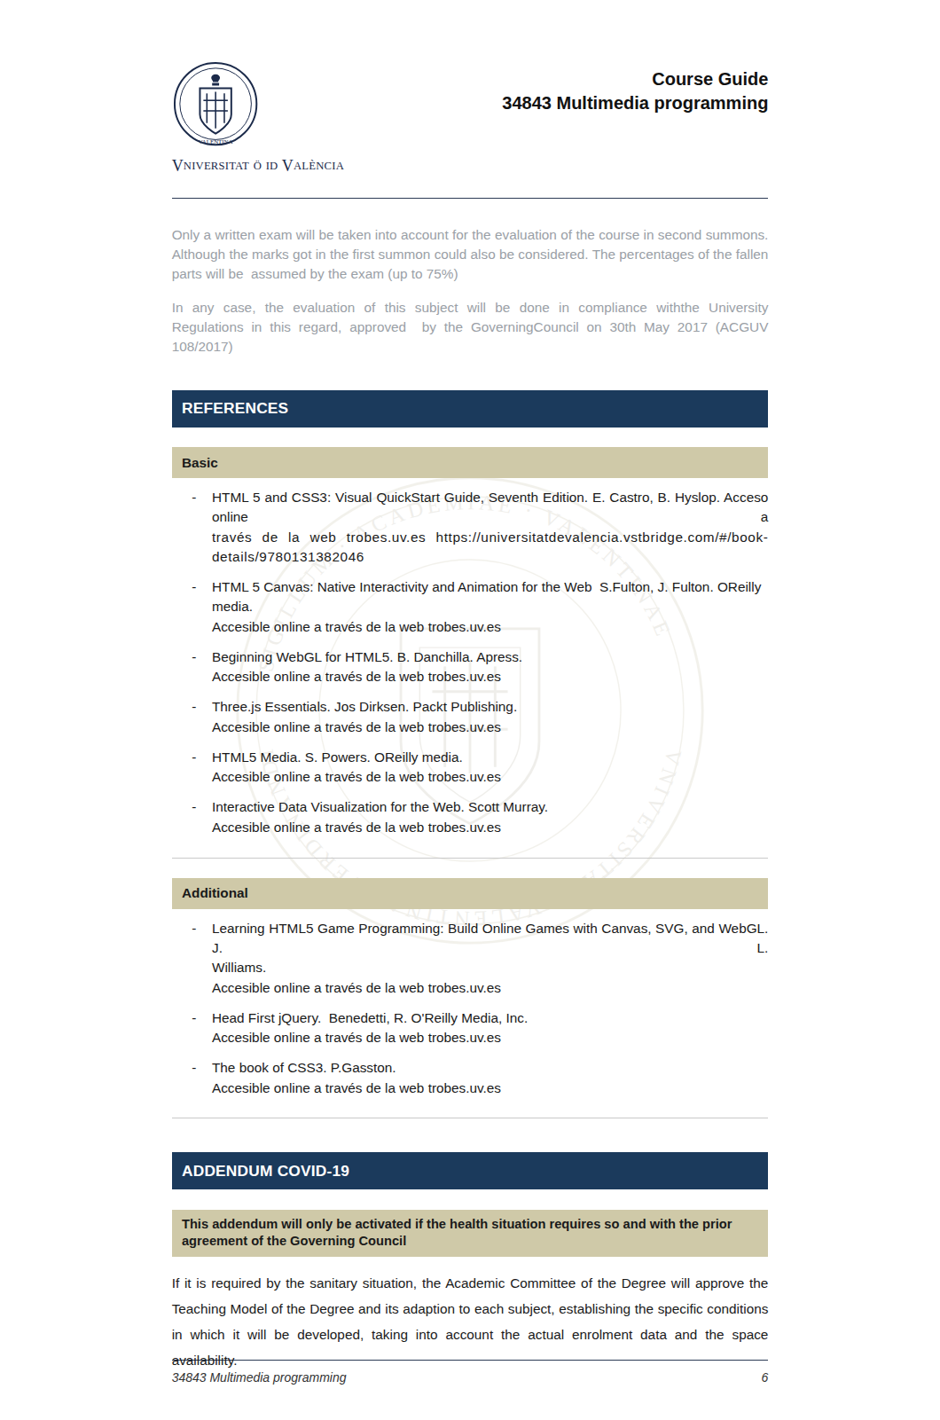SIGILLUM · ACADEMIAE · VALENTINAE VNIVERSITAS · VALENTINA · FERDINANDI
VALENTINA
VNIVERSITAT Ö ID VALÈNCIA
Course Guide
34843 Multimedia programming
Only a written exam will be taken into account for the evaluation of the course in second summons. Although the marks got in the first summon could also be considered. The percentages of the fallen parts will be assumed by the exam (up to 75%)
In any case, the evaluation of this subject will be done in compliance withthe University Regulations in this regard, approved by the GoverningCouncil on 30th May 2017 (ACGUV 108/2017)
REFERENCES
Basic
HTML 5 and CSS3: Visual QuickStart Guide, Seventh Edition. E. Castro, B. Hyslop. Acceso online a través de la web trobes.uv.es https://universitatdevalencia.vstbridge.com/#/book-details/9780131382046
HTML 5 Canvas: Native Interactivity and Animation for the Web S.Fulton, J. Fulton. OReilly media. Accesible online a través de la web trobes.uv.es
Beginning WebGL for HTML5. B. Danchilla. Apress. Accesible online a través de la web trobes.uv.es
Three.js Essentials. Jos Dirksen. Packt Publishing. Accesible online a través de la web trobes.uv.es
HTML5 Media. S. Powers. OReilly media. Accesible online a través de la web trobes.uv.es
Interactive Data Visualization for the Web. Scott Murray. Accesible online a través de la web trobes.uv.es
Additional
Learning HTML5 Game Programming: Build Online Games with Canvas, SVG, and WebGL. J. L. Williams. Accesible online a través de la web trobes.uv.es
Head First jQuery. Benedetti, R. O'Reilly Media, Inc. Accesible online a través de la web trobes.uv.es
The book of CSS3. P.Gasston. Accesible online a través de la web trobes.uv.es
ADDENDUM COVID-19
This addendum will only be activated if the health situation requires so and with the prior agreement of the Governing Council
If it is required by the sanitary situation, the Academic Committee of the Degree will approve the Teaching Model of the Degree and its adaption to each subject, establishing the specific conditions in which it will be developed, taking into account the actual enrolment data and the space availability.
34843 Multimedia programming 6